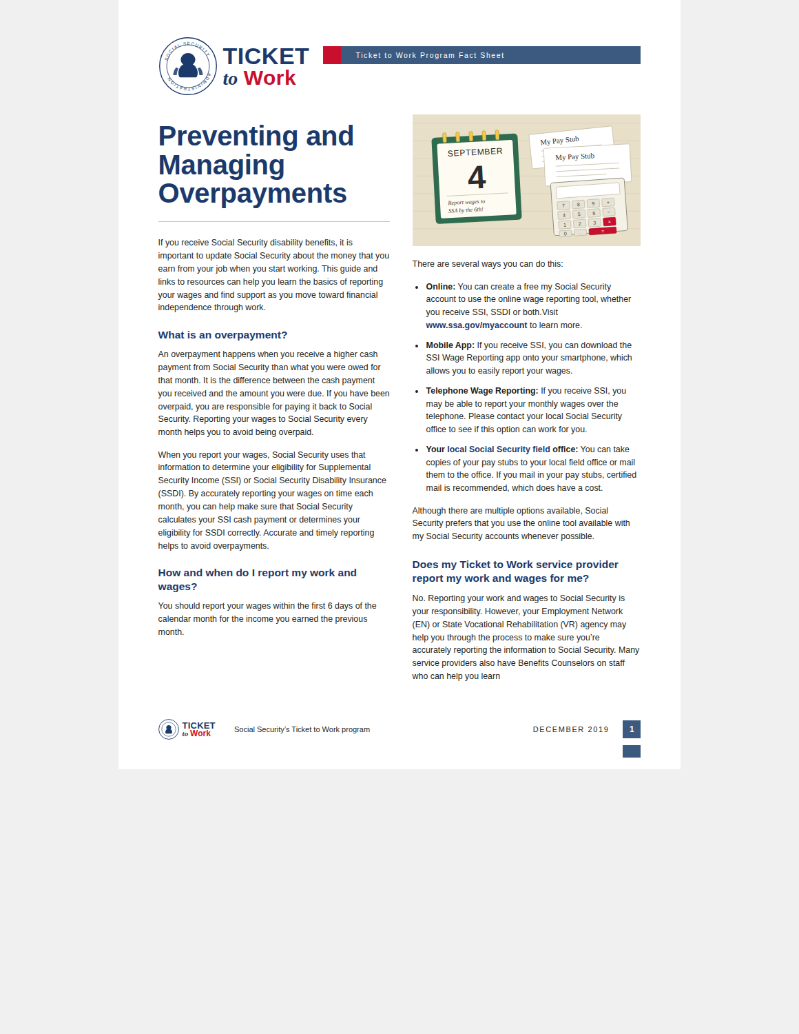SOCIAL SECURITY ADMINISTRATION
TICKET to Work
Ticket to Work Program Fact Sheet
Preventing and Managing Overpayments
If you receive Social Security disability benefits, it is important to update Social Security about the money that you earn from your job when you start working. This guide and links to resources can help you learn the basics of reporting your wages and find support as you move toward financial independence through work.
What is an overpayment?
An overpayment happens when you receive a higher cash payment from Social Security than what you were owed for that month. It is the difference between the cash payment you received and the amount you were due. If you have been overpaid, you are responsible for paying it back to Social Security. Reporting your wages to Social Security every month helps you to avoid being overpaid.
When you report your wages, Social Security uses that information to determine your eligibility for Supplemental Security Income (SSI) or Social Security Disability Insurance (SSDI). By accurately reporting your wages on time each month, you can help make sure that Social Security calculates your SSI cash payment or determines your eligibility for SSDI correctly. Accurate and timely reporting helps to avoid overpayments.
How and when do I report my work and wages?
You should report your wages within the first 6 days of the calendar month for the income you earned the previous month.
My Pay Stub My Pay Stub 7 8 9 + 4 5 6 − 1 2 3 × 0 . = SEPTEMBER 4 Report wages to SSA by the 6th!
There are several ways you can do this:
Online: You can create a free my Social Security account to use the online wage reporting tool, whether you receive SSI, SSDI or both.Visit www.ssa.gov/myaccount to learn more.
Mobile App: If you receive SSI, you can download the SSI Wage Reporting app onto your smartphone, which allows you to easily report your wages.
Telephone Wage Reporting: If you receive SSI, you may be able to report your monthly wages over the telephone. Please contact your local Social Security office to see if this option can work for you.
Your local Social Security field office: You can take copies of your pay stubs to your local field office or mail them to the office. If you mail in your pay stubs, certified mail is recommended, which does have a cost.
Although there are multiple options available, Social Security prefers that you use the online tool available with my Social Security accounts whenever possible.
Does my Ticket to Work service provider report my work and wages for me?
No. Reporting your work and wages to Social Security is your responsibility. However, your Employment Network (EN) or State Vocational Rehabilitation (VR) agency may help you through the process to make sure you’re accurately reporting the information to Social Security. Many service providers also have Benefits Counselors on staff who can help you learn
TICKET to Work
Social Security’s Ticket to Work program
DECEMBER 2019
1